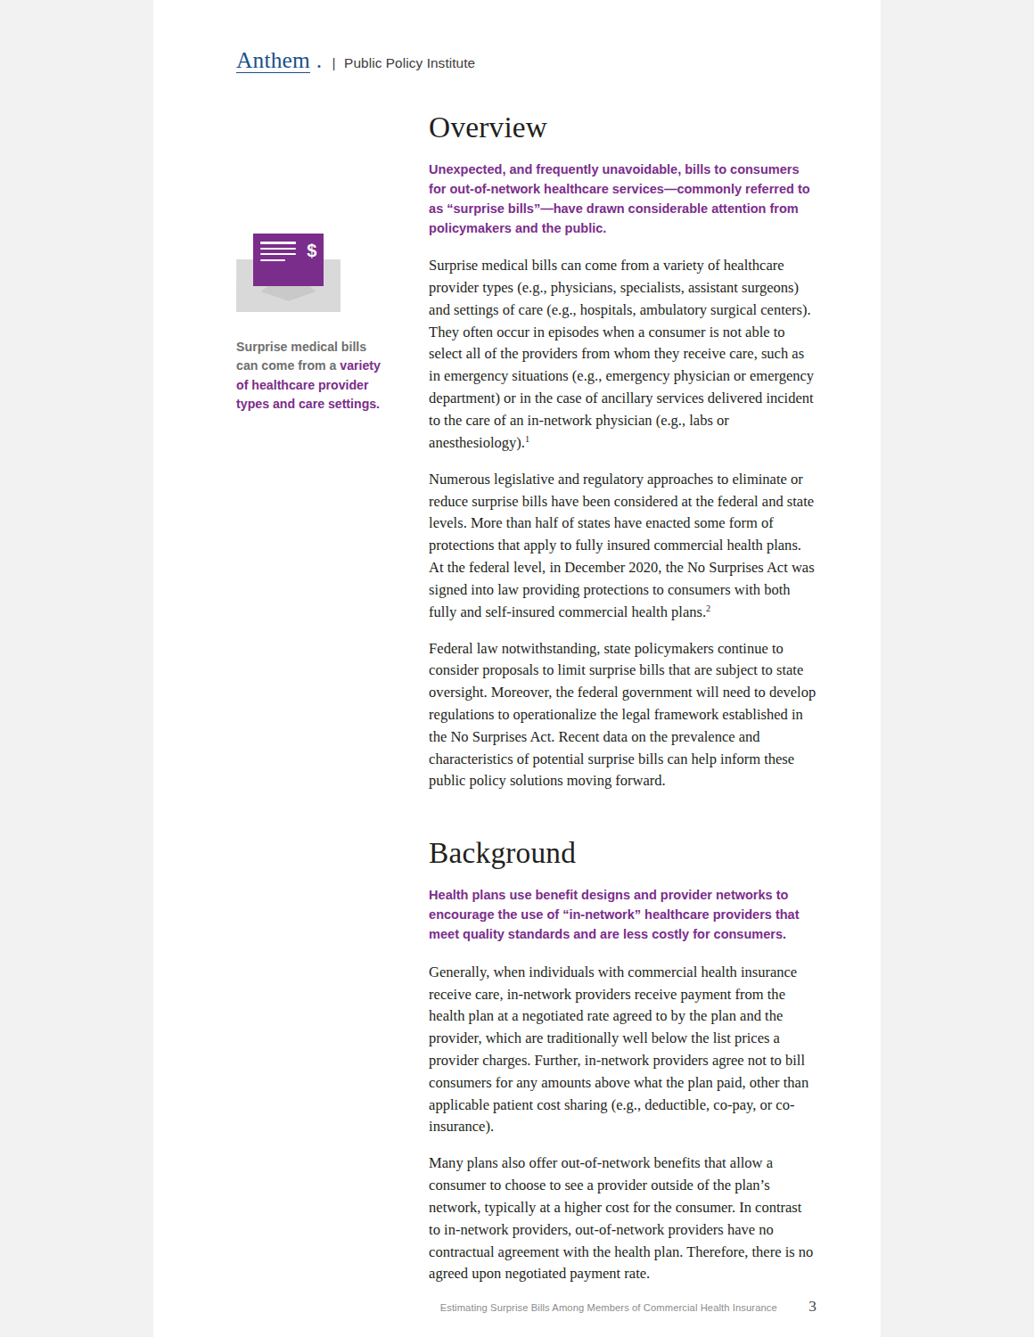Anthem. | Public Policy Institute
$
Surprise medical bills can come from a variety of healthcare provider types and care settings.
Overview
Unexpected, and frequently unavoidable, bills to consumers for out-of-network healthcare services—commonly referred to as “surprise bills”—have drawn considerable attention from policymakers and the public.
Surprise medical bills can come from a variety of healthcare provider types (e.g., physicians, specialists, assistant surgeons) and settings of care (e.g., hospitals, ambulatory surgical centers). They often occur in episodes when a consumer is not able to select all of the providers from whom they receive care, such as in emergency situations (e.g., emergency physician or emergency department) or in the case of ancillary services delivered incident to the care of an in-network physician (e.g., labs or anesthesiology).1
Numerous legislative and regulatory approaches to eliminate or reduce surprise bills have been considered at the federal and state levels. More than half of states have enacted some form of protections that apply to fully insured commercial health plans. At the federal level, in December 2020, the No Surprises Act was signed into law providing protections to consumers with both fully and self-insured commercial health plans.2
Federal law notwithstanding, state policymakers continue to consider proposals to limit surprise bills that are subject to state oversight. Moreover, the federal government will need to develop regulations to operationalize the legal framework established in the No Surprises Act. Recent data on the prevalence and characteristics of potential surprise bills can help inform these public policy solutions moving forward.
Background
Health plans use benefit designs and provider networks to encourage the use of “in-network” healthcare providers that meet quality standards and are less costly for consumers.
Generally, when individuals with commercial health insurance receive care, in-network providers receive payment from the health plan at a negotiated rate agreed to by the plan and the provider, which are traditionally well below the list prices a provider charges. Further, in-network providers agree not to bill consumers for any amounts above what the plan paid, other than applicable patient cost sharing (e.g., deductible, co-pay, or co-insurance).
Many plans also offer out-of-network benefits that allow a consumer to choose to see a provider outside of the plan’s network, typically at a higher cost for the consumer. In contrast to in-network providers, out-of-network providers have no contractual agreement with the health plan. Therefore, there is no agreed upon negotiated payment rate.
Estimating Surprise Bills Among Members of Commercial Health Insurance 3